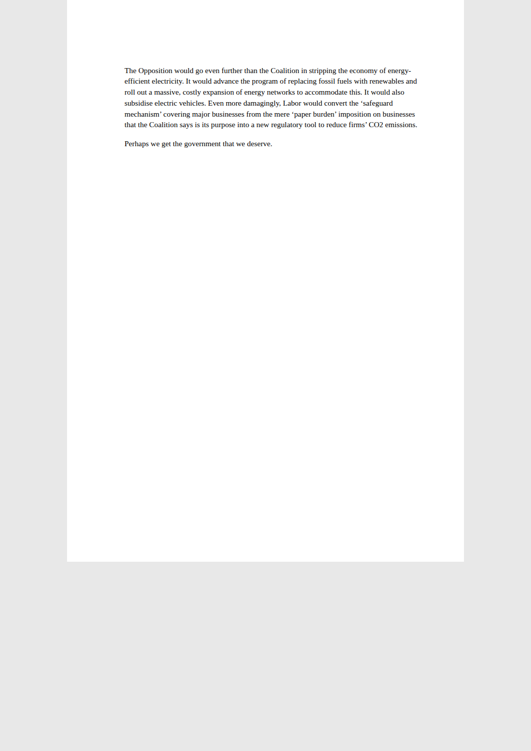The Opposition would go even further than the Coalition in stripping the economy of energy-efficient electricity. It would advance the program of replacing fossil fuels with renewables and roll out a massive, costly expansion of energy networks to accommodate this. It would also subsidise electric vehicles. Even more damagingly, Labor would convert the ‘safeguard mechanism’ covering major businesses from the mere ‘paper burden’ imposition on businesses that the Coalition says is its purpose into a new regulatory tool to reduce firms’ CO2 emissions.
Perhaps we get the government that we deserve.